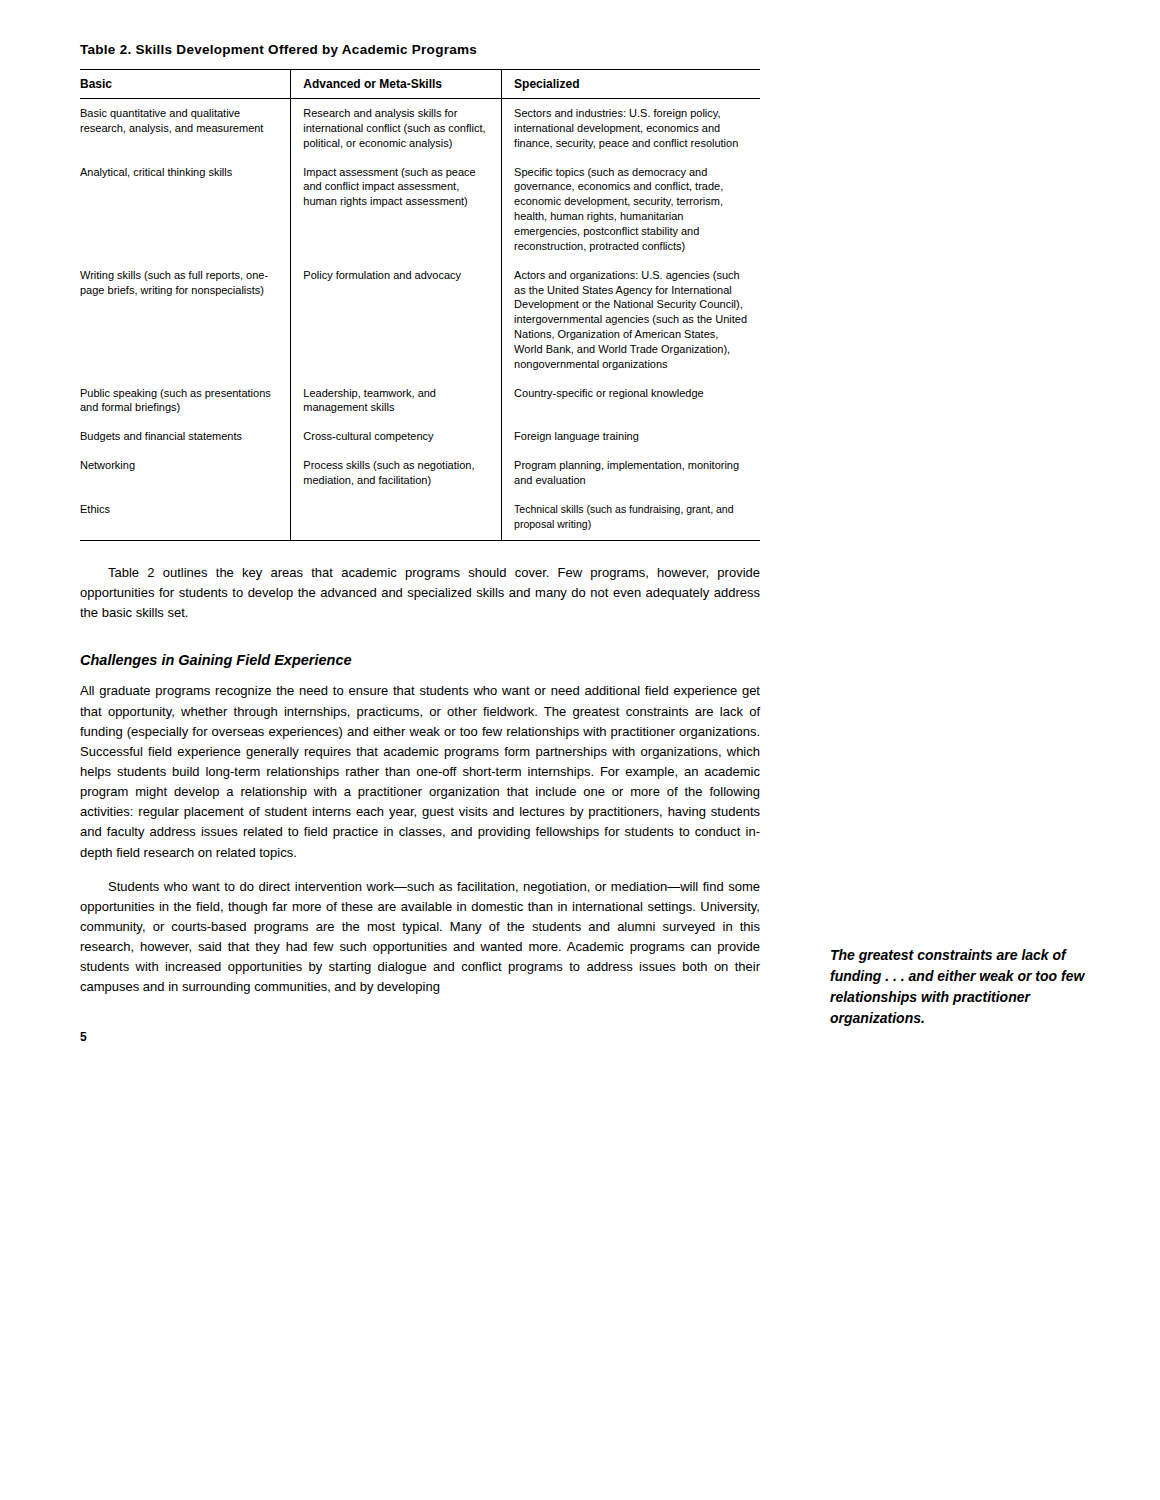Table 2. Skills Development Offered by Academic Programs
| Basic | Advanced or Meta-Skills | Specialized |
| --- | --- | --- |
| Basic quantitative and qualitative research, analysis, and measurement | Research and analysis skills for international conflict (such as conflict, political, or economic analysis) | Sectors and industries: U.S. foreign policy, international development, economics and finance, security, peace and conflict resolution |
| Analytical, critical thinking skills | Impact assessment (such as peace and conflict impact assessment, human rights impact assessment) | Specific topics (such as democracy and governance, economics and conflict, trade, economic development, security, terrorism, health, human rights, humanitarian emergencies, postconflict stability and reconstruction, protracted conflicts) |
| Writing skills (such as full reports, one-page briefs, writing for nonspecialists) | Policy formulation and advocacy | Actors and organizations: U.S. agencies (such as the United States Agency for International Development or the National Security Council), intergovernmental agencies (such as the United Nations, Organization of American States, World Bank, and World Trade Organization), nongovernmental organizations |
| Public speaking (such as presentations and formal briefings) | Leadership, teamwork, and management skills | Country-specific or regional knowledge |
| Budgets and financial statements | Cross-cultural competency | Foreign language training |
| Networking | Process skills (such as negotiation, mediation, and facilitation) | Program planning, implementation, monitoring and evaluation |
| Ethics | | Technical skills (such as fundraising, grant, and proposal writing) |
Table 2 outlines the key areas that academic programs should cover. Few programs, however, provide opportunities for students to develop the advanced and specialized skills and many do not even adequately address the basic skills set.
Challenges in Gaining Field Experience
All graduate programs recognize the need to ensure that students who want or need additional field experience get that opportunity, whether through internships, practicums, or other fieldwork. The greatest constraints are lack of funding (especially for overseas experiences) and either weak or too few relationships with practitioner organizations. Successful field experience generally requires that academic programs form partnerships with organizations, which helps students build long-term relationships rather than one-off short-term internships. For example, an academic program might develop a relationship with a practitioner organization that include one or more of the following activities: regular placement of student interns each year, guest visits and lectures by practitioners, having students and faculty address issues related to field practice in classes, and providing fellowships for students to conduct in-depth field research on related topics.
Students who want to do direct intervention work—such as facilitation, negotiation, or mediation—will find some opportunities in the field, though far more of these are available in domestic than in international settings. University, community, or courts-based programs are the most typical. Many of the students and alumni surveyed in this research, however, said that they had few such opportunities and wanted more. Academic programs can provide students with increased opportunities by starting dialogue and conflict programs to address issues both on their campuses and in surrounding communities, and by developing
The greatest constraints are lack of funding . . . and either weak or too few relationships with practitioner organizations.
5